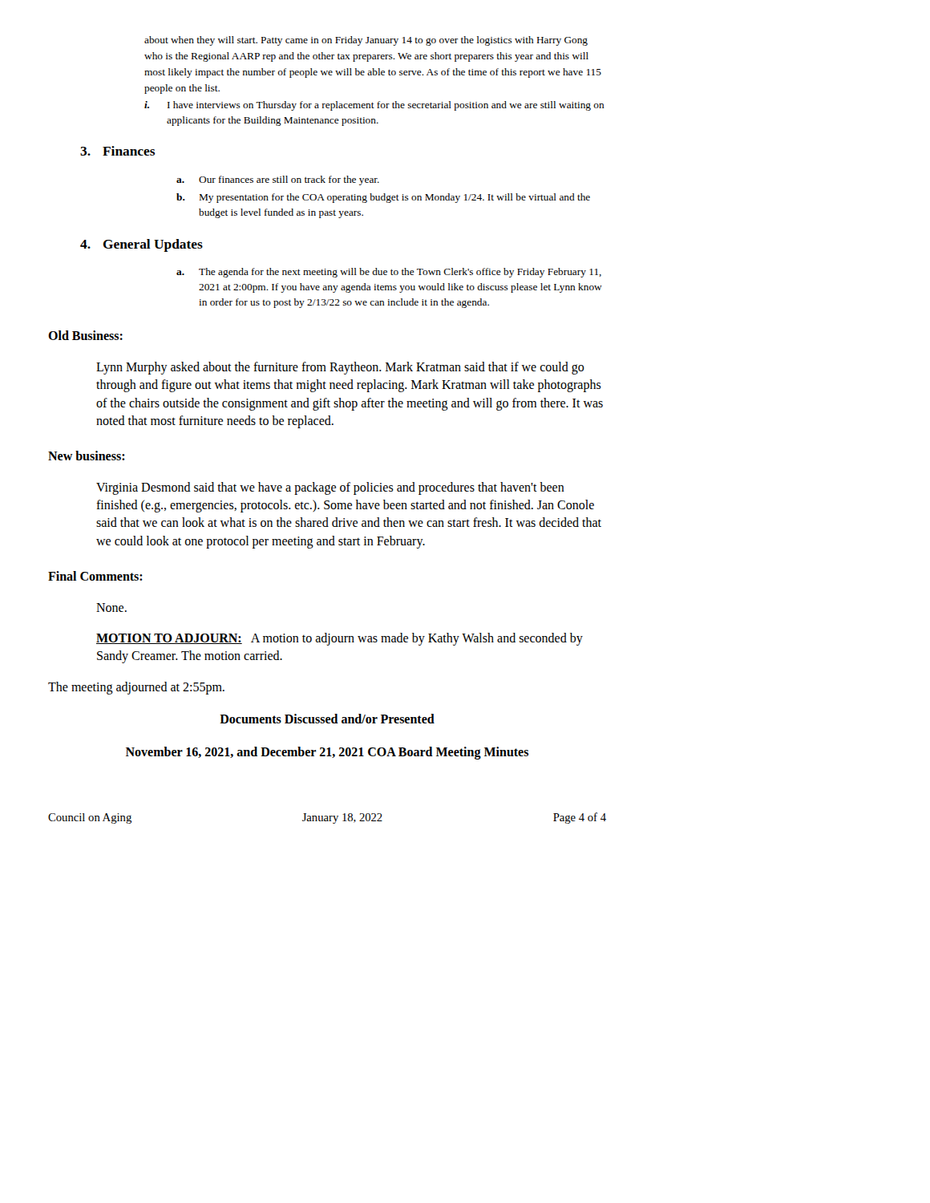about when they will start. Patty came in on Friday January 14 to go over the logistics with Harry Gong who is the Regional AARP rep and the other tax preparers. We are short preparers this year and this will most likely impact the number of people we will be able to serve. As of the time of this report we have 115 people on the list.
i. I have interviews on Thursday for a replacement for the secretarial position and we are still waiting on applicants for the Building Maintenance position.
3. Finances
a. Our finances are still on track for the year.
b. My presentation for the COA operating budget is on Monday 1/24. It will be virtual and the budget is level funded as in past years.
4. General Updates
a. The agenda for the next meeting will be due to the Town Clerk's office by Friday February 11, 2021 at 2:00pm. If you have any agenda items you would like to discuss please let Lynn know in order for us to post by 2/13/22 so we can include it in the agenda.
Old Business:
Lynn Murphy asked about the furniture from Raytheon. Mark Kratman said that if we could go through and figure out what items that might need replacing. Mark Kratman will take photographs of the chairs outside the consignment and gift shop after the meeting and will go from there. It was noted that most furniture needs to be replaced.
New business:
Virginia Desmond said that we have a package of policies and procedures that haven't been finished (e.g., emergencies, protocols. etc.). Some have been started and not finished. Jan Conole said that we can look at what is on the shared drive and then we can start fresh. It was decided that we could look at one protocol per meeting and start in February.
Final Comments:
None.
MOTION TO ADJOURN: A motion to adjourn was made by Kathy Walsh and seconded by Sandy Creamer. The motion carried.
The meeting adjourned at 2:55pm.
Documents Discussed and/or Presented
November 16, 2021, and December 21, 2021 COA Board Meeting Minutes
Council on Aging January 18, 2022 Page 4 of 4